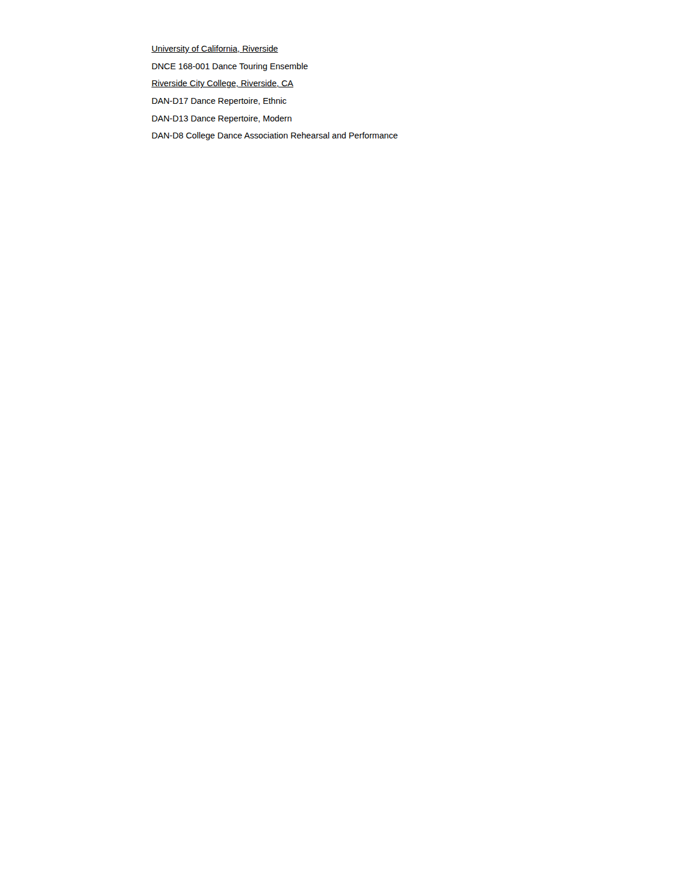University of California, Riverside
DNCE 168-001 Dance Touring Ensemble
Riverside City College, Riverside, CA
DAN-D17 Dance Repertoire, Ethnic
DAN-D13 Dance Repertoire, Modern
DAN-D8 College Dance Association Rehearsal and Performance